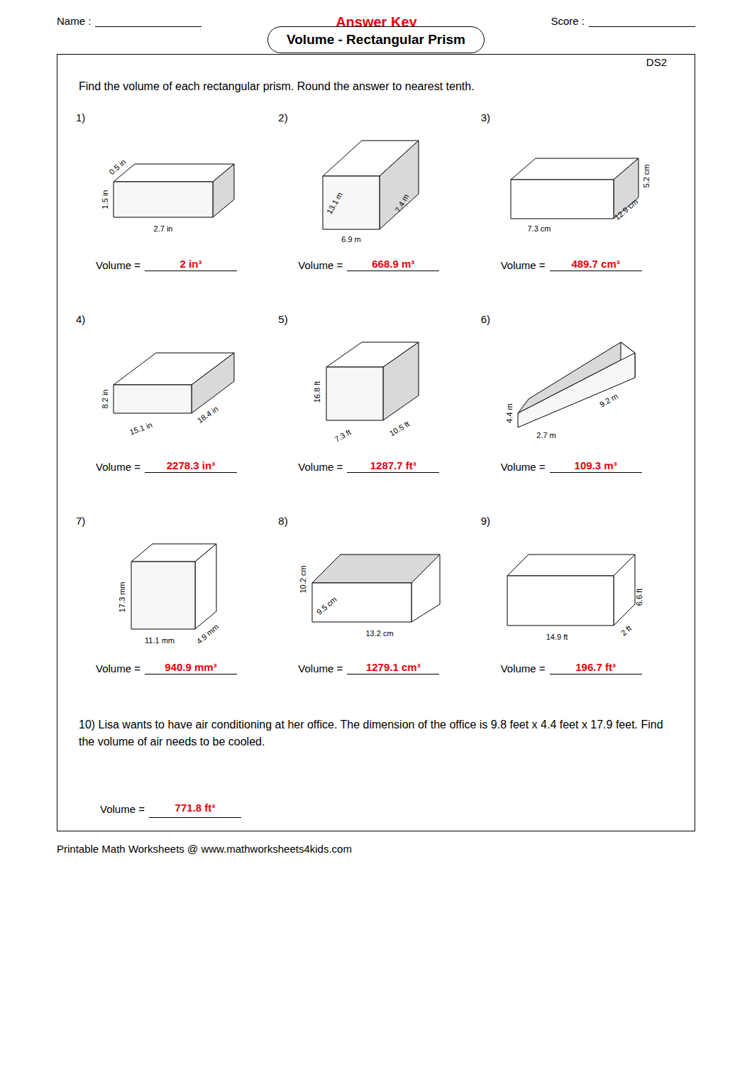Name :
Answer Key
Score :
Volume - Rectangular Prism
DS2
Find the volume of each rectangular prism. Round the answer to nearest tenth.
1)
2.7 in 1.5 in 0.5 in
Volume =2 in³
2)
6.9 m 13.1 m 7.4 m
Volume =668.9 m³
3)
7.3 cm 12.9 cm 5.2 cm
Volume =489.7 cm³
4)
8.2 in 15.1 in 18.4 in
Volume =2278.3 in³
5)
16.8 ft 7.3 ft 10.5 ft
Volume =1287.7 ft³
6)
4.4 m 2.7 m 9.2 m
Volume =109.3 m³
7)
17.3 mm 11.1 mm 4.9 mm
Volume =940.9 mm³
8)
10.2 cm 9.5 cm 13.2 cm
Volume =1279.1 cm³
9)
14.9 ft 6.6 ft 2 ft
Volume =196.7 ft³
10) Lisa wants to have air conditioning at her office. The dimension of the office is 9.8 feet x 4.4 feet x 17.9 feet. Find the volume of air needs to be cooled.
Volume =771.8 ft³
Printable Math Worksheets @ www.mathworksheets4kids.com